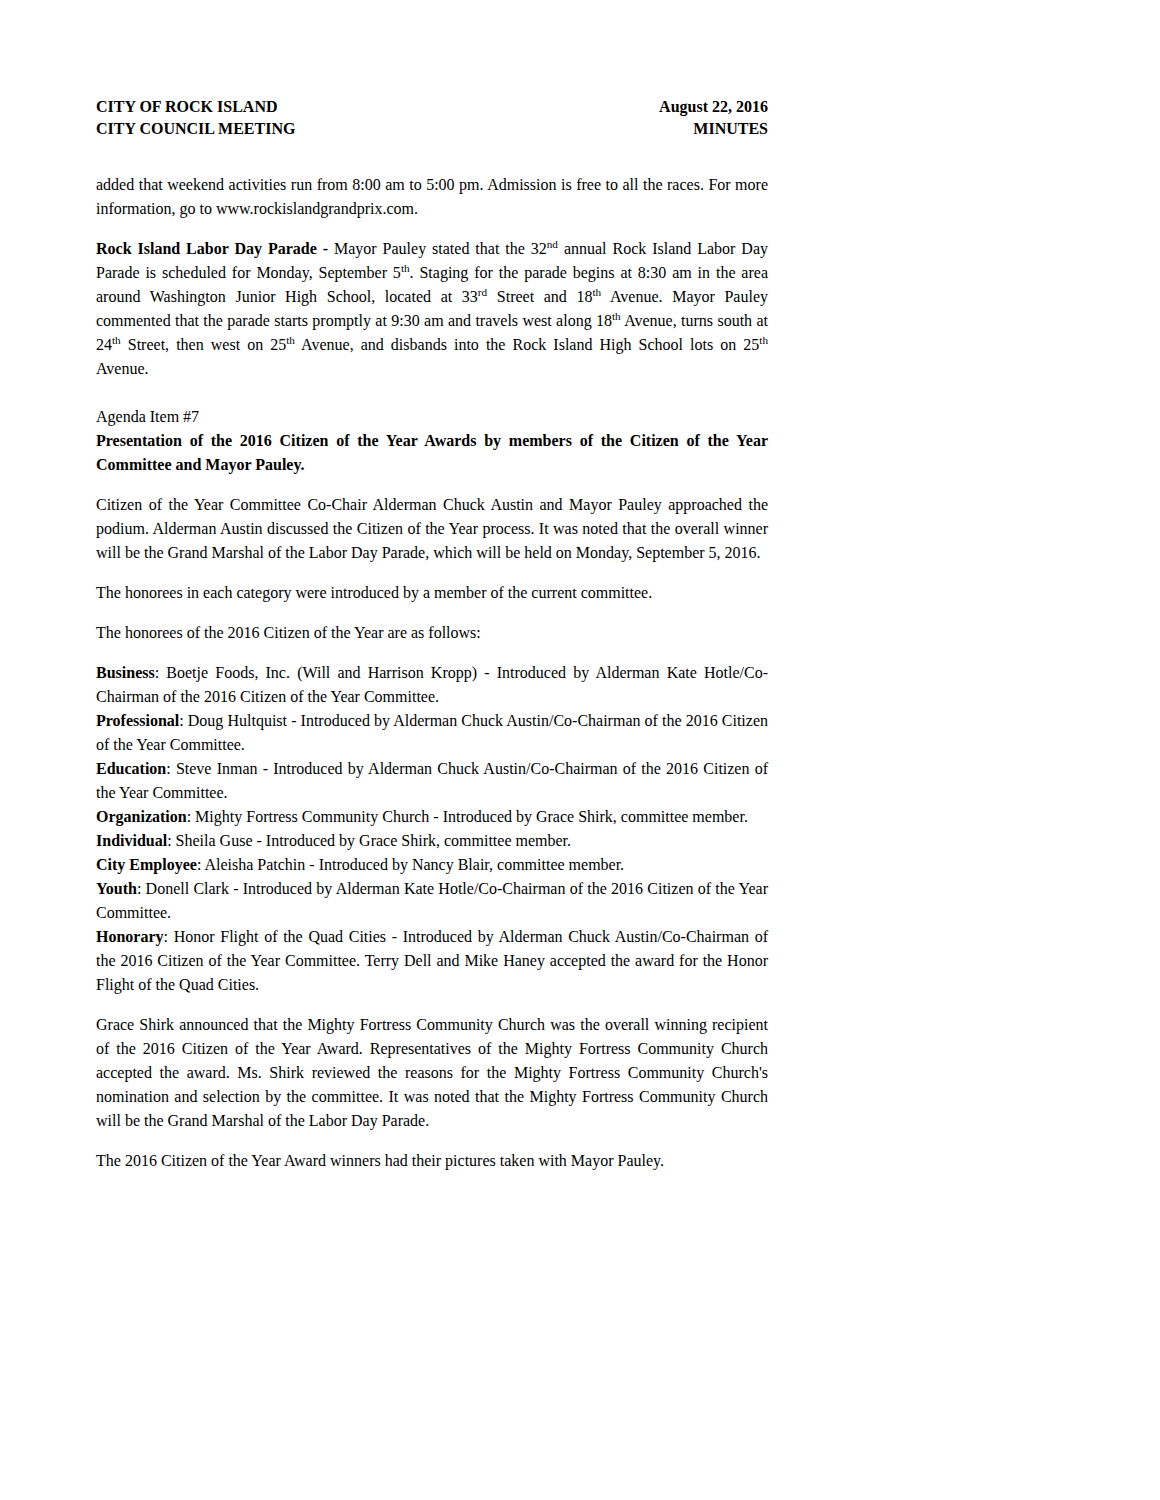CITY OF ROCK ISLAND
CITY COUNCIL MEETING
August 22, 2016
MINUTES
added that weekend activities run from 8:00 am to 5:00 pm. Admission is free to all the races. For more information, go to www.rockislandgrandprix.com.
Rock Island Labor Day Parade - Mayor Pauley stated that the 32nd annual Rock Island Labor Day Parade is scheduled for Monday, September 5th. Staging for the parade begins at 8:30 am in the area around Washington Junior High School, located at 33rd Street and 18th Avenue. Mayor Pauley commented that the parade starts promptly at 9:30 am and travels west along 18th Avenue, turns south at 24th Street, then west on 25th Avenue, and disbands into the Rock Island High School lots on 25th Avenue.
Agenda Item #7
Presentation of the 2016 Citizen of the Year Awards by members of the Citizen of the Year Committee and Mayor Pauley.
Citizen of the Year Committee Co-Chair Alderman Chuck Austin and Mayor Pauley approached the podium. Alderman Austin discussed the Citizen of the Year process. It was noted that the overall winner will be the Grand Marshal of the Labor Day Parade, which will be held on Monday, September 5, 2016.
The honorees in each category were introduced by a member of the current committee.
The honorees of the 2016 Citizen of the Year are as follows:
Business: Boetje Foods, Inc. (Will and Harrison Kropp) - Introduced by Alderman Kate Hotle/Co-Chairman of the 2016 Citizen of the Year Committee.
Professional: Doug Hultquist - Introduced by Alderman Chuck Austin/Co-Chairman of the 2016 Citizen of the Year Committee.
Education: Steve Inman - Introduced by Alderman Chuck Austin/Co-Chairman of the 2016 Citizen of the Year Committee.
Organization: Mighty Fortress Community Church - Introduced by Grace Shirk, committee member.
Individual: Sheila Guse - Introduced by Grace Shirk, committee member.
City Employee: Aleisha Patchin - Introduced by Nancy Blair, committee member.
Youth: Donell Clark - Introduced by Alderman Kate Hotle/Co-Chairman of the 2016 Citizen of the Year Committee.
Honorary: Honor Flight of the Quad Cities - Introduced by Alderman Chuck Austin/Co-Chairman of the 2016 Citizen of the Year Committee. Terry Dell and Mike Haney accepted the award for the Honor Flight of the Quad Cities.
Grace Shirk announced that the Mighty Fortress Community Church was the overall winning recipient of the 2016 Citizen of the Year Award. Representatives of the Mighty Fortress Community Church accepted the award. Ms. Shirk reviewed the reasons for the Mighty Fortress Community Church's nomination and selection by the committee. It was noted that the Mighty Fortress Community Church will be the Grand Marshal of the Labor Day Parade.
The 2016 Citizen of the Year Award winners had their pictures taken with Mayor Pauley.